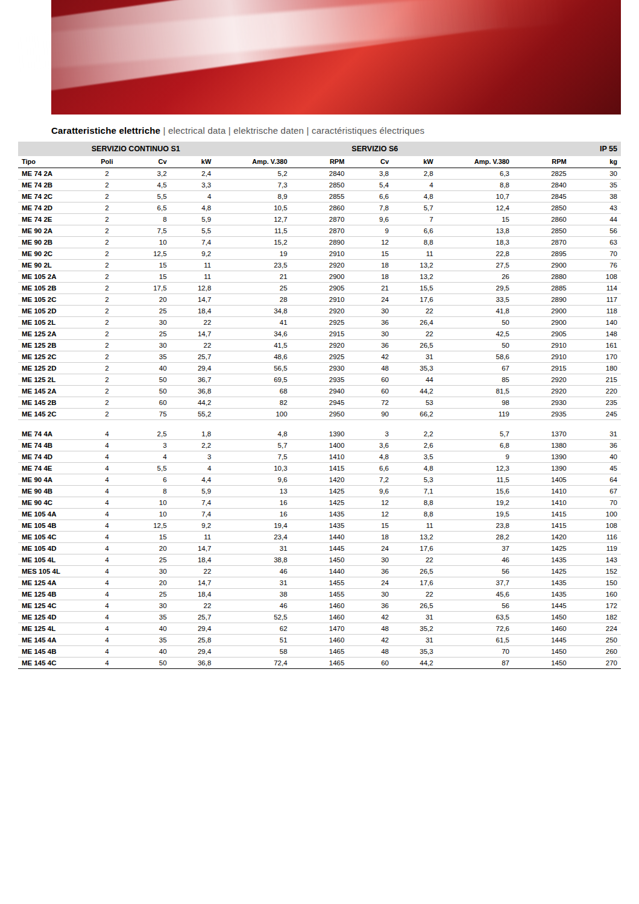Caratteristiche elettriche | electrical data | elektrische daten | caractéristiques électriques
| | SERVIZIO CONTINUO S1 | SERVIZIO S6 | IP 55 |
| --- | --- | --- | --- |
| Tipo | Poli | Cv | kW | Amp. V.380 | RPM | Cv | kW | Amp. V.380 | RPM | kg |
| ME 74 2A | 2 | 3,2 | 2,4 | 5,2 | 2840 | 3,8 | 2,8 | 6,3 | 2825 | 30 |
| ME 74 2B | 2 | 4,5 | 3,3 | 7,3 | 2850 | 5,4 | 4 | 8,8 | 2840 | 35 |
| ME 74 2C | 2 | 5,5 | 4 | 8,9 | 2855 | 6,6 | 4,8 | 10,7 | 2845 | 38 |
| ME 74 2D | 2 | 6,5 | 4,8 | 10,5 | 2860 | 7,8 | 5,7 | 12,4 | 2850 | 43 |
| ME 74 2E | 2 | 8 | 5,9 | 12,7 | 2870 | 9,6 | 7 | 15 | 2860 | 44 |
| ME 90 2A | 2 | 7,5 | 5,5 | 11,5 | 2870 | 9 | 6,6 | 13,8 | 2850 | 56 |
| ME 90 2B | 2 | 10 | 7,4 | 15,2 | 2890 | 12 | 8,8 | 18,3 | 2870 | 63 |
| ME 90 2C | 2 | 12,5 | 9,2 | 19 | 2910 | 15 | 11 | 22,8 | 2895 | 70 |
| ME 90 2L | 2 | 15 | 11 | 23,5 | 2920 | 18 | 13,2 | 27,5 | 2900 | 76 |
| ME 105 2A | 2 | 15 | 11 | 21 | 2900 | 18 | 13,2 | 26 | 2880 | 108 |
| ME 105 2B | 2 | 17,5 | 12,8 | 25 | 2905 | 21 | 15,5 | 29,5 | 2885 | 114 |
| ME 105 2C | 2 | 20 | 14,7 | 28 | 2910 | 24 | 17,6 | 33,5 | 2890 | 117 |
| ME 105 2D | 2 | 25 | 18,4 | 34,8 | 2920 | 30 | 22 | 41,8 | 2900 | 118 |
| ME 105 2L | 2 | 30 | 22 | 41 | 2925 | 36 | 26,4 | 50 | 2900 | 140 |
| ME 125 2A | 2 | 25 | 14,7 | 34,6 | 2915 | 30 | 22 | 42,5 | 2905 | 148 |
| ME 125 2B | 2 | 30 | 22 | 41,5 | 2920 | 36 | 26,5 | 50 | 2910 | 161 |
| ME 125 2C | 2 | 35 | 25,7 | 48,6 | 2925 | 42 | 31 | 58,6 | 2910 | 170 |
| ME 125 2D | 2 | 40 | 29,4 | 56,5 | 2930 | 48 | 35,3 | 67 | 2915 | 180 |
| ME 125 2L | 2 | 50 | 36,7 | 69,5 | 2935 | 60 | 44 | 85 | 2920 | 215 |
| ME 145 2A | 2 | 50 | 36,8 | 68 | 2940 | 60 | 44,2 | 81,5 | 2920 | 220 |
| ME 145 2B | 2 | 60 | 44,2 | 82 | 2945 | 72 | 53 | 98 | 2930 | 235 |
| ME 145 2C | 2 | 75 | 55,2 | 100 | 2950 | 90 | 66,2 | 119 | 2935 | 245 |
| ME 74 4A | 4 | 2,5 | 1,8 | 4,8 | 1390 | 3 | 2,2 | 5,7 | 1370 | 31 |
| ME 74 4B | 4 | 3 | 2,2 | 5,7 | 1400 | 3,6 | 2,6 | 6,8 | 1380 | 36 |
| ME 74 4D | 4 | 4 | 3 | 7,5 | 1410 | 4,8 | 3,5 | 9 | 1390 | 40 |
| ME 74 4E | 4 | 5,5 | 4 | 10,3 | 1415 | 6,6 | 4,8 | 12,3 | 1390 | 45 |
| ME 90 4A | 4 | 6 | 4,4 | 9,6 | 1420 | 7,2 | 5,3 | 11,5 | 1405 | 64 |
| ME 90 4B | 4 | 8 | 5,9 | 13 | 1425 | 9,6 | 7,1 | 15,6 | 1410 | 67 |
| ME 90 4C | 4 | 10 | 7,4 | 16 | 1425 | 12 | 8,8 | 19,2 | 1410 | 70 |
| ME 105 4A | 4 | 10 | 7,4 | 16 | 1435 | 12 | 8,8 | 19,5 | 1415 | 100 |
| ME 105 4B | 4 | 12,5 | 9,2 | 19,4 | 1435 | 15 | 11 | 23,8 | 1415 | 108 |
| ME 105 4C | 4 | 15 | 11 | 23,4 | 1440 | 18 | 13,2 | 28,2 | 1420 | 116 |
| ME 105 4D | 4 | 20 | 14,7 | 31 | 1445 | 24 | 17,6 | 37 | 1425 | 119 |
| ME 105 4L | 4 | 25 | 18,4 | 38,8 | 1450 | 30 | 22 | 46 | 1435 | 143 |
| MES 105 4L | 4 | 30 | 22 | 46 | 1440 | 36 | 26,5 | 56 | 1425 | 152 |
| ME 125 4A | 4 | 20 | 14,7 | 31 | 1455 | 24 | 17,6 | 37,7 | 1435 | 150 |
| ME 125 4B | 4 | 25 | 18,4 | 38 | 1455 | 30 | 22 | 45,6 | 1435 | 160 |
| ME 125 4C | 4 | 30 | 22 | 46 | 1460 | 36 | 26,5 | 56 | 1445 | 172 |
| ME 125 4D | 4 | 35 | 25,7 | 52,5 | 1460 | 42 | 31 | 63,5 | 1450 | 182 |
| ME 125 4L | 4 | 40 | 29,4 | 62 | 1470 | 48 | 35,2 | 72,6 | 1460 | 224 |
| ME 145 4A | 4 | 35 | 25,8 | 51 | 1460 | 42 | 31 | 61,5 | 1445 | 250 |
| ME 145 4B | 4 | 40 | 29,4 | 58 | 1465 | 48 | 35,3 | 70 | 1450 | 260 |
| ME 145 4C | 4 | 50 | 36,8 | 72,4 | 1465 | 60 | 44,2 | 87 | 1450 | 270 |